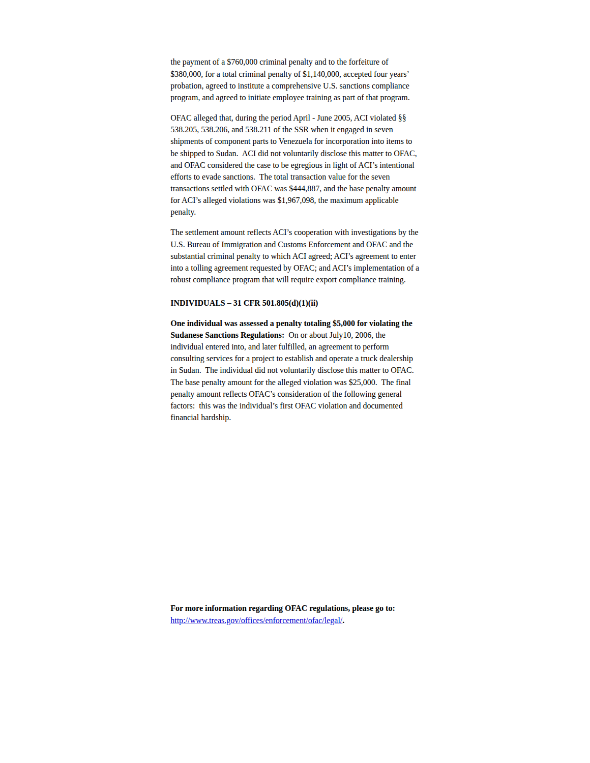the payment of a $760,000 criminal penalty and to the forfeiture of $380,000, for a total criminal penalty of $1,140,000, accepted four years’ probation, agreed to institute a comprehensive U.S. sanctions compliance program, and agreed to initiate employee training as part of that program.
OFAC alleged that, during the period April - June 2005, ACI violated §§ 538.205, 538.206, and 538.211 of the SSR when it engaged in seven shipments of component parts to Venezuela for incorporation into items to be shipped to Sudan. ACI did not voluntarily disclose this matter to OFAC, and OFAC considered the case to be egregious in light of ACI’s intentional efforts to evade sanctions. The total transaction value for the seven transactions settled with OFAC was $444,887, and the base penalty amount for ACI’s alleged violations was $1,967,098, the maximum applicable penalty.
The settlement amount reflects ACI’s cooperation with investigations by the U.S. Bureau of Immigration and Customs Enforcement and OFAC and the substantial criminal penalty to which ACI agreed; ACI’s agreement to enter into a tolling agreement requested by OFAC; and ACI’s implementation of a robust compliance program that will require export compliance training.
INDIVIDUALS – 31 CFR 501.805(d)(1)(ii)
One individual was assessed a penalty totaling $5,000 for violating the Sudanese Sanctions Regulations: On or about July10, 2006, the individual entered into, and later fulfilled, an agreement to perform consulting services for a project to establish and operate a truck dealership in Sudan. The individual did not voluntarily disclose this matter to OFAC. The base penalty amount for the alleged violation was $25,000. The final penalty amount reflects OFAC’s consideration of the following general factors: this was the individual’s first OFAC violation and documented financial hardship.
For more information regarding OFAC regulations, please go to:
http://www.treas.gov/offices/enforcement/ofac/legal/.